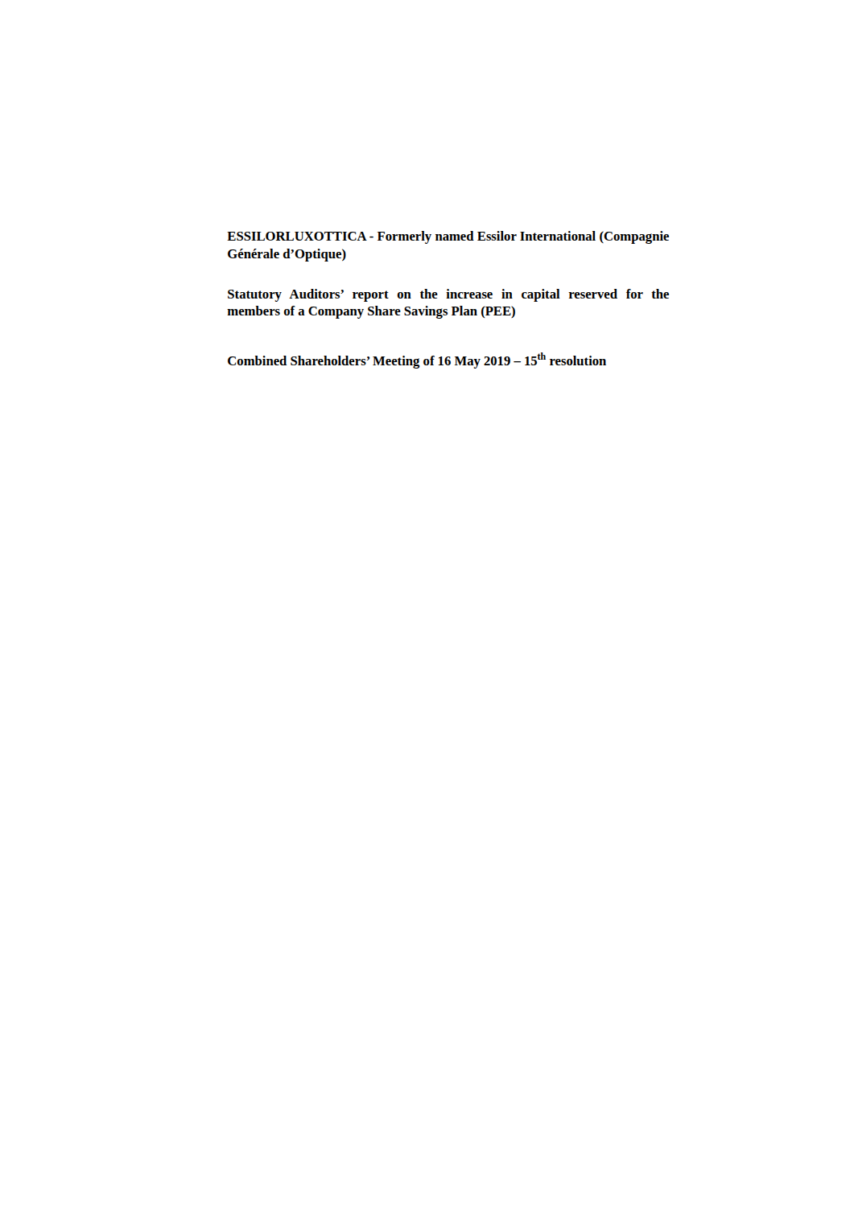ESSILORLUXOTTICA - Formerly named Essilor International (Compagnie Générale d’Optique)
Statutory Auditors’ report on the increase in capital reserved for the members of a Company Share Savings Plan (PEE)
Combined Shareholders’ Meeting of 16 May 2019 – 15th resolution